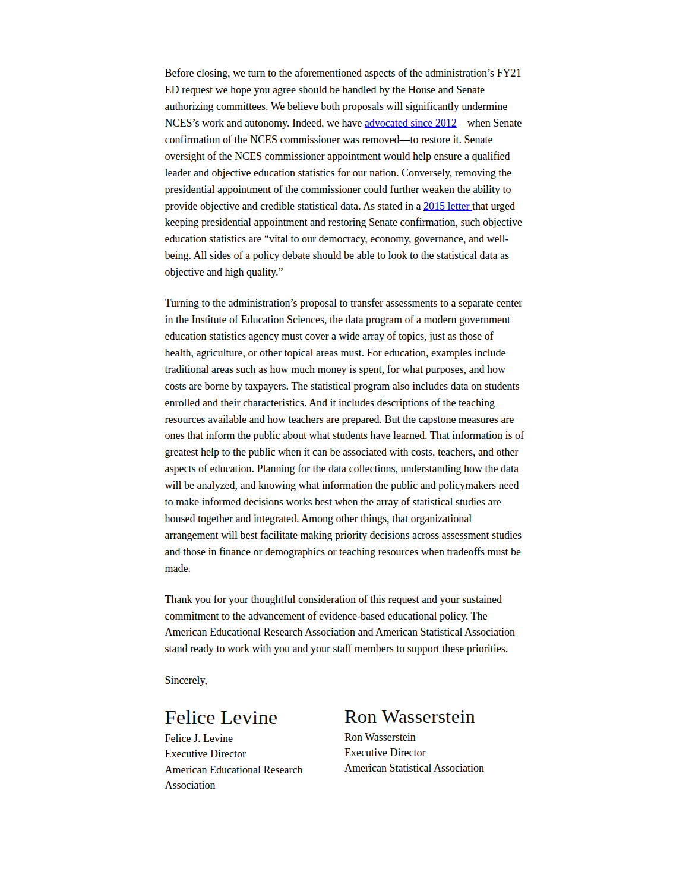Before closing, we turn to the aforementioned aspects of the administration’s FY21 ED request we hope you agree should be handled by the House and Senate authorizing committees. We believe both proposals will significantly undermine NCES’s work and autonomy. Indeed, we have advocated since 2012—when Senate confirmation of the NCES commissioner was removed—to restore it. Senate oversight of the NCES commissioner appointment would help ensure a qualified leader and objective education statistics for our nation. Conversely, removing the presidential appointment of the commissioner could further weaken the ability to provide objective and credible statistical data. As stated in a 2015 letter that urged keeping presidential appointment and restoring Senate confirmation, such objective education statistics are “vital to our democracy, economy, governance, and well-being. All sides of a policy debate should be able to look to the statistical data as objective and high quality.”
Turning to the administration’s proposal to transfer assessments to a separate center in the Institute of Education Sciences, the data program of a modern government education statistics agency must cover a wide array of topics, just as those of health, agriculture, or other topical areas must. For education, examples include traditional areas such as how much money is spent, for what purposes, and how costs are borne by taxpayers. The statistical program also includes data on students enrolled and their characteristics. And it includes descriptions of the teaching resources available and how teachers are prepared. But the capstone measures are ones that inform the public about what students have learned. That information is of greatest help to the public when it can be associated with costs, teachers, and other aspects of education. Planning for the data collections, understanding how the data will be analyzed, and knowing what information the public and policymakers need to make informed decisions works best when the array of statistical studies are housed together and integrated. Among other things, that organizational arrangement will best facilitate making priority decisions across assessment studies and those in finance or demographics or teaching resources when tradeoffs must be made.
Thank you for your thoughtful consideration of this request and your sustained commitment to the advancement of evidence-based educational policy. The American Educational Research Association and American Statistical Association stand ready to work with you and your staff members to support these priorities.
Sincerely,
| Felice Levine Felice J. Levine Executive Director American Educational Research Association | Ron Wasserstein Ron Wasserstein Executive Director American Statistical Association |